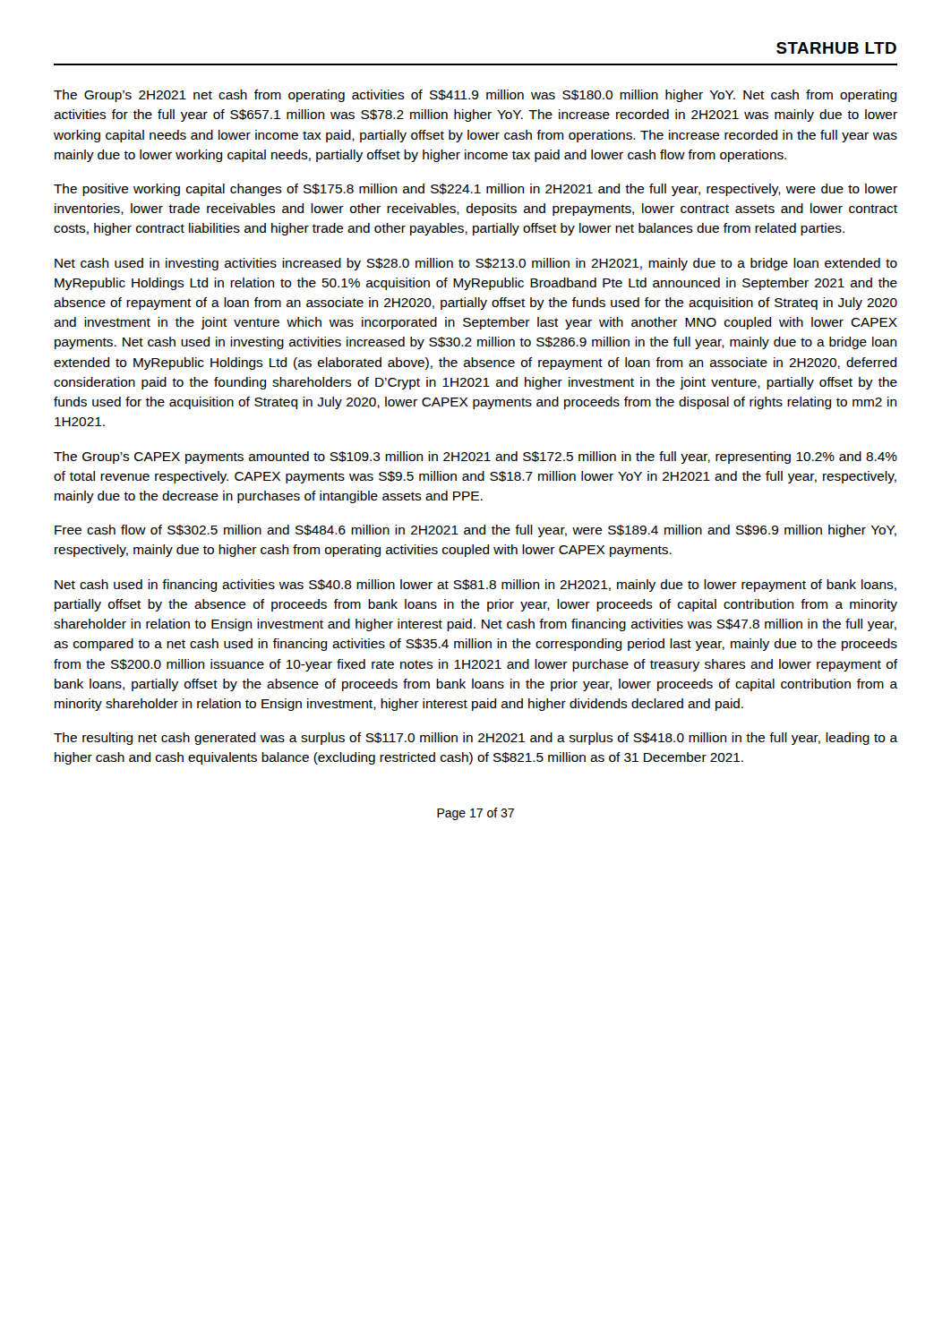STARHUB LTD
The Group’s 2H2021 net cash from operating activities of S$411.9 million was S$180.0 million higher YoY. Net cash from operating activities for the full year of S$657.1 million was S$78.2 million higher YoY. The increase recorded in 2H2021 was mainly due to lower working capital needs and lower income tax paid, partially offset by lower cash from operations. The increase recorded in the full year was mainly due to lower working capital needs, partially offset by higher income tax paid and lower cash flow from operations.
The positive working capital changes of S$175.8 million and S$224.1 million in 2H2021 and the full year, respectively, were due to lower inventories, lower trade receivables and lower other receivables, deposits and prepayments, lower contract assets and lower contract costs, higher contract liabilities and higher trade and other payables, partially offset by lower net balances due from related parties.
Net cash used in investing activities increased by S$28.0 million to S$213.0 million in 2H2021, mainly due to a bridge loan extended to MyRepublic Holdings Ltd in relation to the 50.1% acquisition of MyRepublic Broadband Pte Ltd announced in September 2021 and the absence of repayment of a loan from an associate in 2H2020, partially offset by the funds used for the acquisition of Strateq in July 2020 and investment in the joint venture which was incorporated in September last year with another MNO coupled with lower CAPEX payments. Net cash used in investing activities increased by S$30.2 million to S$286.9 million in the full year, mainly due to a bridge loan extended to MyRepublic Holdings Ltd (as elaborated above), the absence of repayment of loan from an associate in 2H2020, deferred consideration paid to the founding shareholders of D’Crypt in 1H2021 and higher investment in the joint venture, partially offset by the funds used for the acquisition of Strateq in July 2020, lower CAPEX payments and proceeds from the disposal of rights relating to mm2 in 1H2021.
The Group’s CAPEX payments amounted to S$109.3 million in 2H2021 and S$172.5 million in the full year, representing 10.2% and 8.4% of total revenue respectively. CAPEX payments was S$9.5 million and S$18.7 million lower YoY in 2H2021 and the full year, respectively, mainly due to the decrease in purchases of intangible assets and PPE.
Free cash flow of S$302.5 million and S$484.6 million in 2H2021 and the full year, were S$189.4 million and S$96.9 million higher YoY, respectively, mainly due to higher cash from operating activities coupled with lower CAPEX payments.
Net cash used in financing activities was S$40.8 million lower at S$81.8 million in 2H2021, mainly due to lower repayment of bank loans, partially offset by the absence of proceeds from bank loans in the prior year, lower proceeds of capital contribution from a minority shareholder in relation to Ensign investment and higher interest paid. Net cash from financing activities was S$47.8 million in the full year, as compared to a net cash used in financing activities of S$35.4 million in the corresponding period last year, mainly due to the proceeds from the S$200.0 million issuance of 10-year fixed rate notes in 1H2021 and lower purchase of treasury shares and lower repayment of bank loans, partially offset by the absence of proceeds from bank loans in the prior year, lower proceeds of capital contribution from a minority shareholder in relation to Ensign investment, higher interest paid and higher dividends declared and paid.
The resulting net cash generated was a surplus of S$117.0 million in 2H2021 and a surplus of S$418.0 million in the full year, leading to a higher cash and cash equivalents balance (excluding restricted cash) of S$821.5 million as of 31 December 2021.
Page 17 of 37